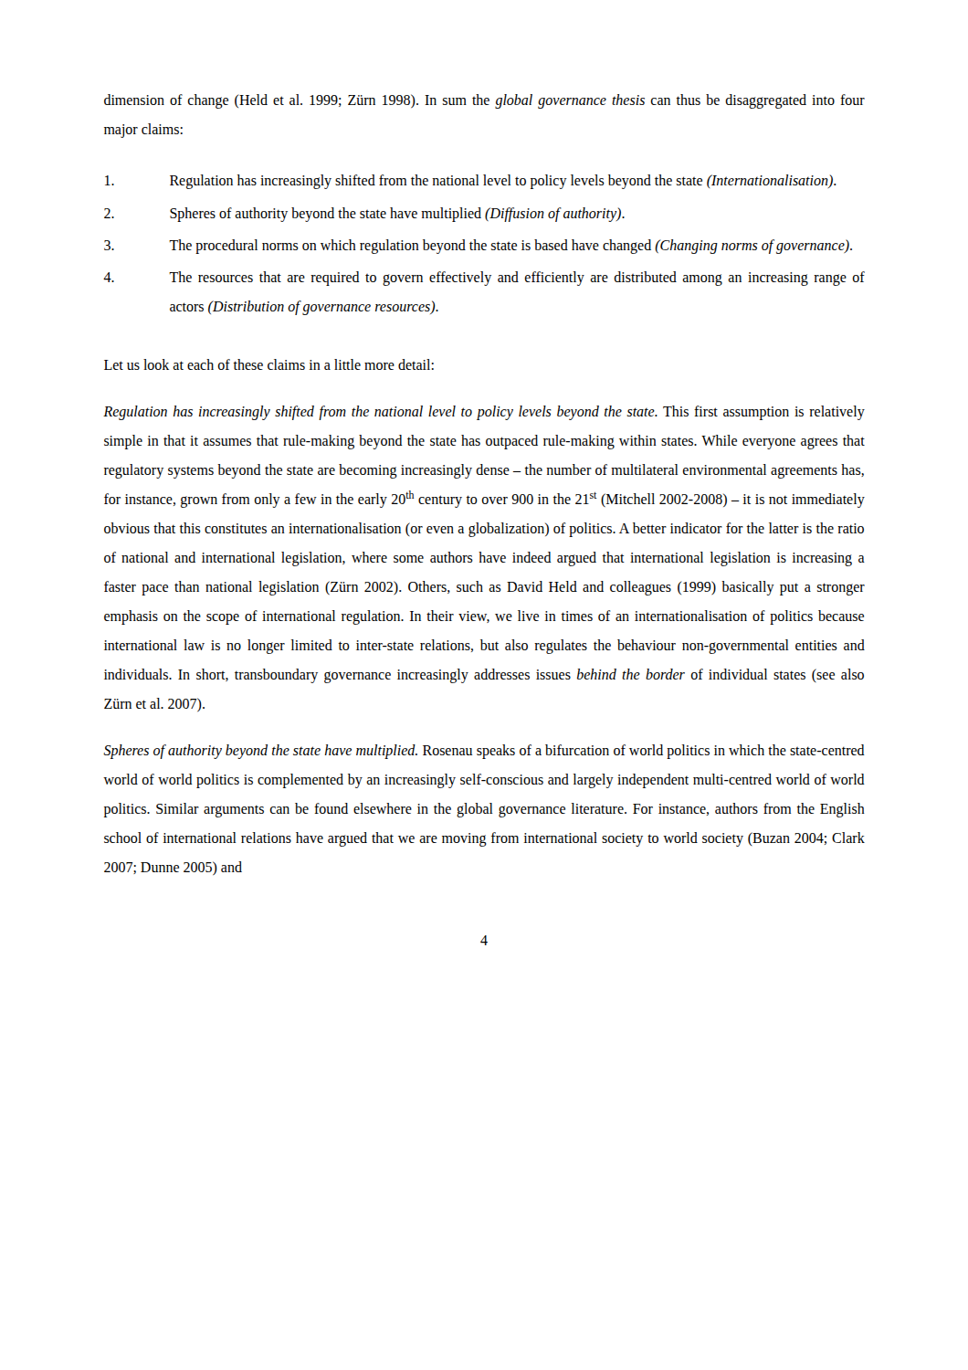dimension of change (Held et al. 1999; Zürn 1998). In sum the global governance thesis can thus be disaggregated into four major claims:
Regulation has increasingly shifted from the national level to policy levels beyond the state (Internationalisation).
Spheres of authority beyond the state have multiplied (Diffusion of authority).
The procedural norms on which regulation beyond the state is based have changed (Changing norms of governance).
The resources that are required to govern effectively and efficiently are distributed among an increasing range of actors (Distribution of governance resources).
Let us look at each of these claims in a little more detail:
Regulation has increasingly shifted from the national level to policy levels beyond the state. This first assumption is relatively simple in that it assumes that rule-making beyond the state has outpaced rule-making within states. While everyone agrees that regulatory systems beyond the state are becoming increasingly dense – the number of multilateral environmental agreements has, for instance, grown from only a few in the early 20th century to over 900 in the 21st (Mitchell 2002-2008) – it is not immediately obvious that this constitutes an internationalisation (or even a globalization) of politics. A better indicator for the latter is the ratio of national and international legislation, where some authors have indeed argued that international legislation is increasing a faster pace than national legislation (Zürn 2002). Others, such as David Held and colleagues (1999) basically put a stronger emphasis on the scope of international regulation. In their view, we live in times of an internationalisation of politics because international law is no longer limited to inter-state relations, but also regulates the behaviour non-governmental entities and individuals. In short, transboundary governance increasingly addresses issues behind the border of individual states (see also Zürn et al. 2007).
Spheres of authority beyond the state have multiplied. Rosenau speaks of a bifurcation of world politics in which the state-centred world of world politics is complemented by an increasingly self-conscious and largely independent multi-centred world of world politics. Similar arguments can be found elsewhere in the global governance literature. For instance, authors from the English school of international relations have argued that we are moving from international society to world society (Buzan 2004; Clark 2007; Dunne 2005) and
4